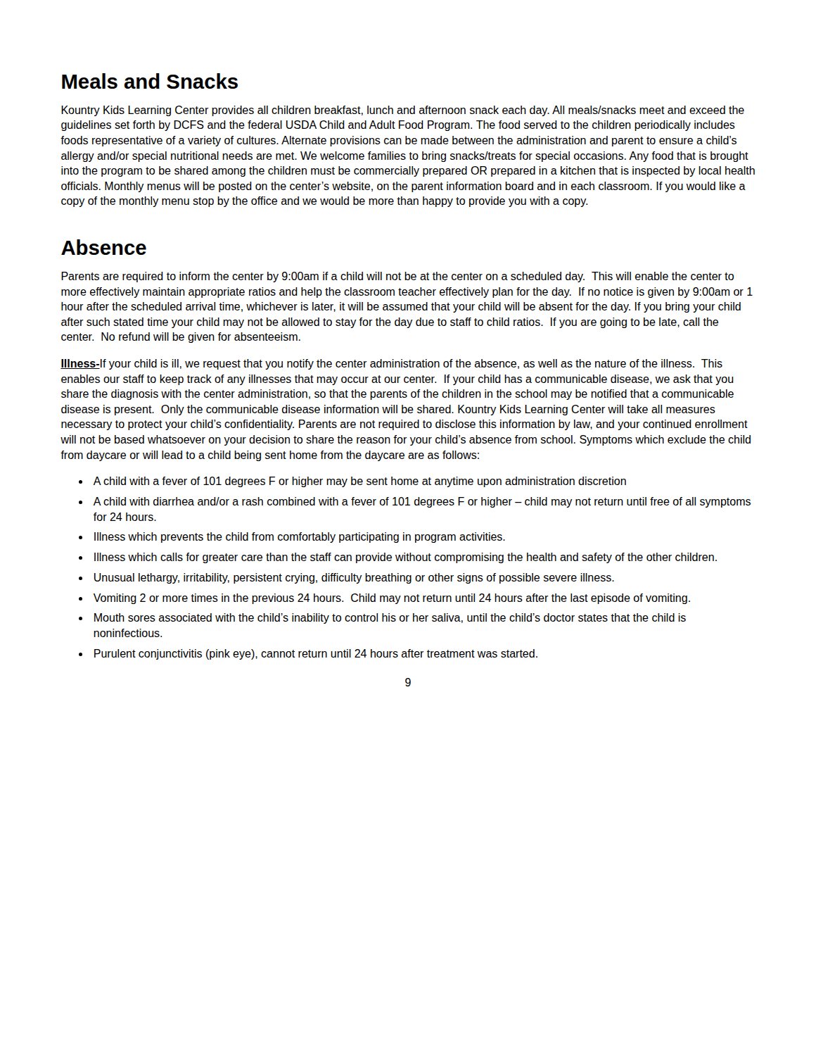Meals and Snacks
Kountry Kids Learning Center provides all children breakfast, lunch and afternoon snack each day. All meals/snacks meet and exceed the guidelines set forth by DCFS and the federal USDA Child and Adult Food Program. The food served to the children periodically includes foods representative of a variety of cultures. Alternate provisions can be made between the administration and parent to ensure a child’s allergy and/or special nutritional needs are met. We welcome families to bring snacks/treats for special occasions. Any food that is brought into the program to be shared among the children must be commercially prepared OR prepared in a kitchen that is inspected by local health officials. Monthly menus will be posted on the center’s website, on the parent information board and in each classroom. If you would like a copy of the monthly menu stop by the office and we would be more than happy to provide you with a copy.
Absence
Parents are required to inform the center by 9:00am if a child will not be at the center on a scheduled day. This will enable the center to more effectively maintain appropriate ratios and help the classroom teacher effectively plan for the day. If no notice is given by 9:00am or 1 hour after the scheduled arrival time, whichever is later, it will be assumed that your child will be absent for the day. If you bring your child after such stated time your child may not be allowed to stay for the day due to staff to child ratios. If you are going to be late, call the center. No refund will be given for absenteeism.
Illness-If your child is ill, we request that you notify the center administration of the absence, as well as the nature of the illness. This enables our staff to keep track of any illnesses that may occur at our center. If your child has a communicable disease, we ask that you share the diagnosis with the center administration, so that the parents of the children in the school may be notified that a communicable disease is present. Only the communicable disease information will be shared. Kountry Kids Learning Center will take all measures necessary to protect your child’s confidentiality. Parents are not required to disclose this information by law, and your continued enrollment will not be based whatsoever on your decision to share the reason for your child’s absence from school. Symptoms which exclude the child from daycare or will lead to a child being sent home from the daycare are as follows:
A child with a fever of 101 degrees F or higher may be sent home at anytime upon administration discretion
A child with diarrhea and/or a rash combined with a fever of 101 degrees F or higher – child may not return until free of all symptoms for 24 hours.
Illness which prevents the child from comfortably participating in program activities.
Illness which calls for greater care than the staff can provide without compromising the health and safety of the other children.
Unusual lethargy, irritability, persistent crying, difficulty breathing or other signs of possible severe illness.
Vomiting 2 or more times in the previous 24 hours. Child may not return until 24 hours after the last episode of vomiting.
Mouth sores associated with the child’s inability to control his or her saliva, until the child’s doctor states that the child is noninfectious.
Purulent conjunctivitis (pink eye), cannot return until 24 hours after treatment was started.
9